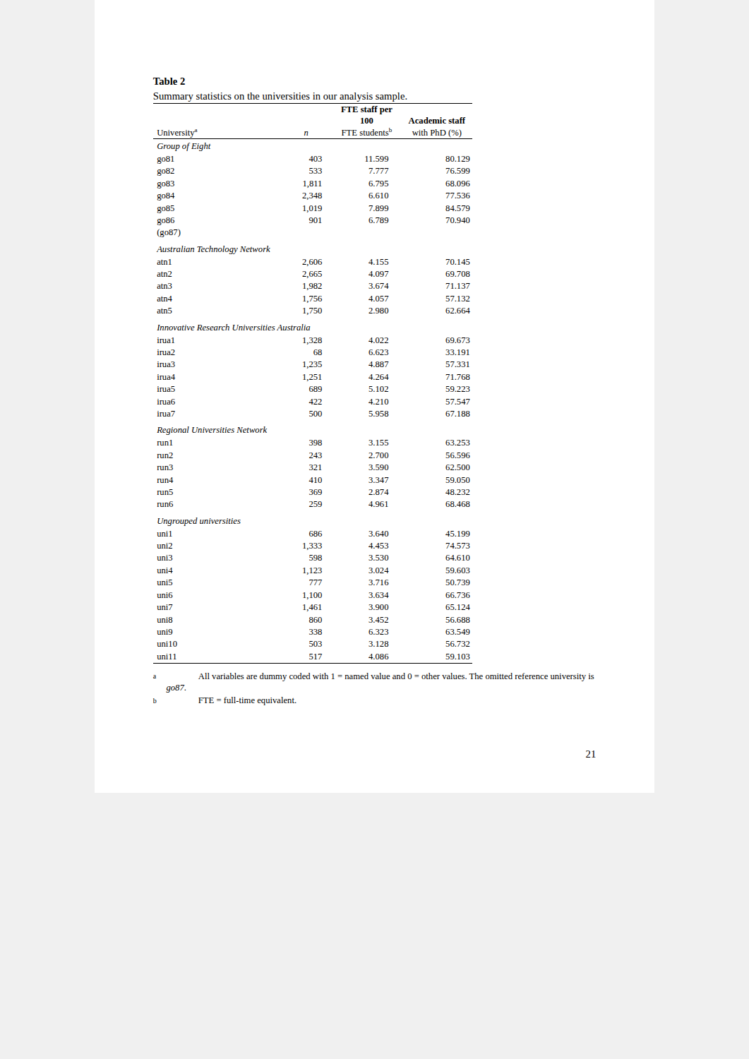Table 2
Summary statistics on the universities in our analysis sample.
| | | FTE staff per 100 | Academic staff |
| --- | --- | --- | --- |
| University a | n | FTE students b | with PhD (%) |
| Group of Eight |
| go81 | 403 | 11.599 | 80.129 |
| go82 | 533 | 7.777 | 76.599 |
| go83 | 1,811 | 6.795 | 68.096 |
| go84 | 2,348 | 6.610 | 77.536 |
| go85 | 1,019 | 7.899 | 84.579 |
| go86 | 901 | 6.789 | 70.940 |
| (go87) | | | |
| Australian Technology Network |
| atn1 | 2,606 | 4.155 | 70.145 |
| atn2 | 2,665 | 4.097 | 69.708 |
| atn3 | 1,982 | 3.674 | 71.137 |
| atn4 | 1,756 | 4.057 | 57.132 |
| atn5 | 1,750 | 2.980 | 62.664 |
| Innovative Research Universities Australia |
| irua1 | 1,328 | 4.022 | 69.673 |
| irua2 | 68 | 6.623 | 33.191 |
| irua3 | 1,235 | 4.887 | 57.331 |
| irua4 | 1,251 | 4.264 | 71.768 |
| irua5 | 689 | 5.102 | 59.223 |
| irua6 | 422 | 4.210 | 57.547 |
| irua7 | 500 | 5.958 | 67.188 |
| Regional Universities Network |
| run1 | 398 | 3.155 | 63.253 |
| run2 | 243 | 2.700 | 56.596 |
| run3 | 321 | 3.590 | 62.500 |
| run4 | 410 | 3.347 | 59.050 |
| run5 | 369 | 2.874 | 48.232 |
| run6 | 259 | 4.961 | 68.468 |
| Ungrouped universities |
| uni1 | 686 | 3.640 | 45.199 |
| uni2 | 1,333 | 4.453 | 74.573 |
| uni3 | 598 | 3.530 | 64.610 |
| uni4 | 1,123 | 3.024 | 59.603 |
| uni5 | 777 | 3.716 | 50.739 |
| uni6 | 1,100 | 3.634 | 66.736 |
| uni7 | 1,461 | 3.900 | 65.124 |
| uni8 | 860 | 3.452 | 56.688 |
| uni9 | 338 | 6.323 | 63.549 |
| uni10 | 503 | 3.128 | 56.732 |
| uni11 | 517 | 4.086 | 59.103 |
a
All variables are dummy coded with 1 = named value and 0 = other values. The omitted reference university is go87.
b
FTE = full-time equivalent.
21